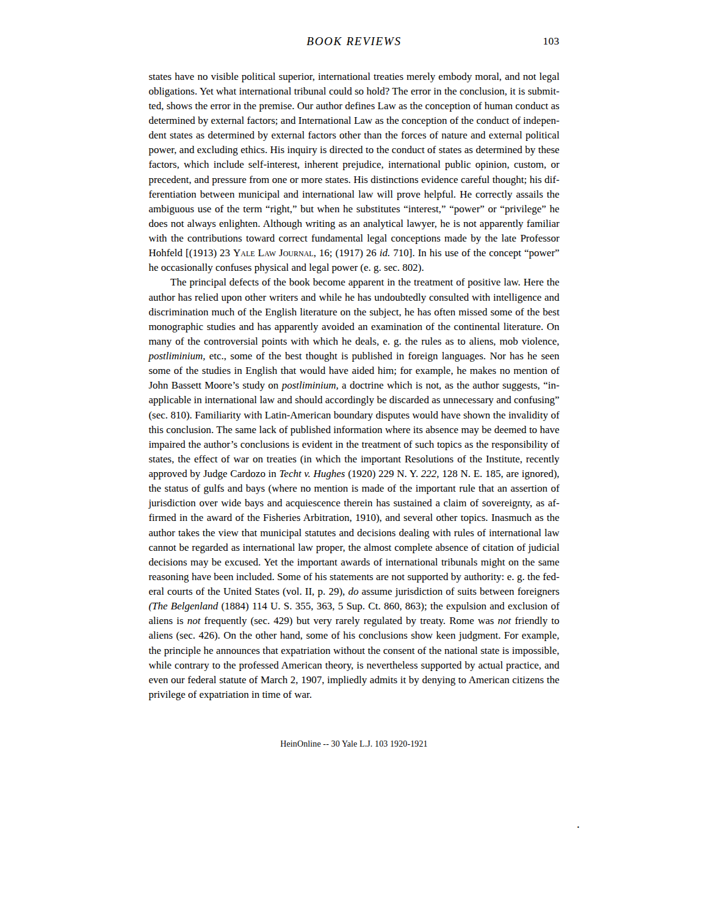BOOK REVIEWS 103
states have no visible political superior, international treaties merely embody moral, and not legal obligations. Yet what international tribunal could so hold? The error in the conclusion, it is submitted, shows the error in the premise. Our author defines Law as the conception of human conduct as determined by external factors; and International Law as the conception of the conduct of independent states as determined by external factors other than the forces of nature and external political power, and excluding ethics. His inquiry is directed to the conduct of states as determined by these factors, which include self-interest, inherent prejudice, international public opinion, custom, or precedent, and pressure from one or more states. His distinctions evidence careful thought; his differentiation between municipal and international law will prove helpful. He correctly assails the ambiguous use of the term “right,” but when he substitutes “interest,” “power” or “privilege” he does not always enlighten. Although writing as an analytical lawyer, he is not apparently familiar with the contributions toward correct fundamental legal conceptions made by the late Professor Hohfeld [(1913) 23 Yale Law Journal, 16; (1917) 26 id. 710]. In his use of the concept “power” he occasionally confuses physical and legal power (e. g. sec. 802).
The principal defects of the book become apparent in the treatment of positive law. Here the author has relied upon other writers and while he has undoubtedly consulted with intelligence and discrimination much of the English literature on the subject, he has often missed some of the best monographic studies and has apparently avoided an examination of the continental literature. On many of the controversial points with which he deals, e. g. the rules as to aliens, mob violence, postliminium, etc., some of the best thought is published in foreign languages. Nor has he seen some of the studies in English that would have aided him; for example, he makes no mention of John Bassett Moore’s study on postliminium, a doctrine which is not, as the author suggests, “inapplicable in international law and should accordingly be discarded as unnecessary and confusing” (sec. 810). Familiarity with Latin-American boundary disputes would have shown the invalidity of this conclusion. The same lack of published information where its absence may be deemed to have impaired the author’s conclusions is evident in the treatment of such topics as the responsibility of states, the effect of war on treaties (in which the important Resolutions of the Institute, recently approved by Judge Cardozo in Techt v. Hughes (1920) 229 N. Y. 222, 128 N. E. 185, are ignored), the status of gulfs and bays (where no mention is made of the important rule that an assertion of jurisdiction over wide bays and acquiescence therein has sustained a claim of sovereignty, as affirmed in the award of the Fisheries Arbitration, 1910), and several other topics. Inasmuch as the author takes the view that municipal statutes and decisions dealing with rules of international law cannot be regarded as international law proper, the almost complete absence of citation of judicial decisions may be excused. Yet the important awards of international tribunals might on the same reasoning have been included. Some of his statements are not supported by authority: e. g. the federal courts of the United States (vol. II, p. 29), do assume jurisdiction of suits between foreigners (The Belgenland (1884) 114 U. S. 355, 363, 5 Sup. Ct. 860, 863); the expulsion and exclusion of aliens is not frequently (sec. 429) but very rarely regulated by treaty. Rome was not friendly to aliens (sec. 426). On the other hand, some of his conclusions show keen judgment. For example, the principle he announces that expatriation without the consent of the national state is impossible, while contrary to the professed American theory, is nevertheless supported by actual practice, and even our federal statute of March 2, 1907, impliedly admits it by denying to American citizens the privilege of expatriation in time of war.
·
HeinOnline -- 30 Yale L.J. 103 1920-1921